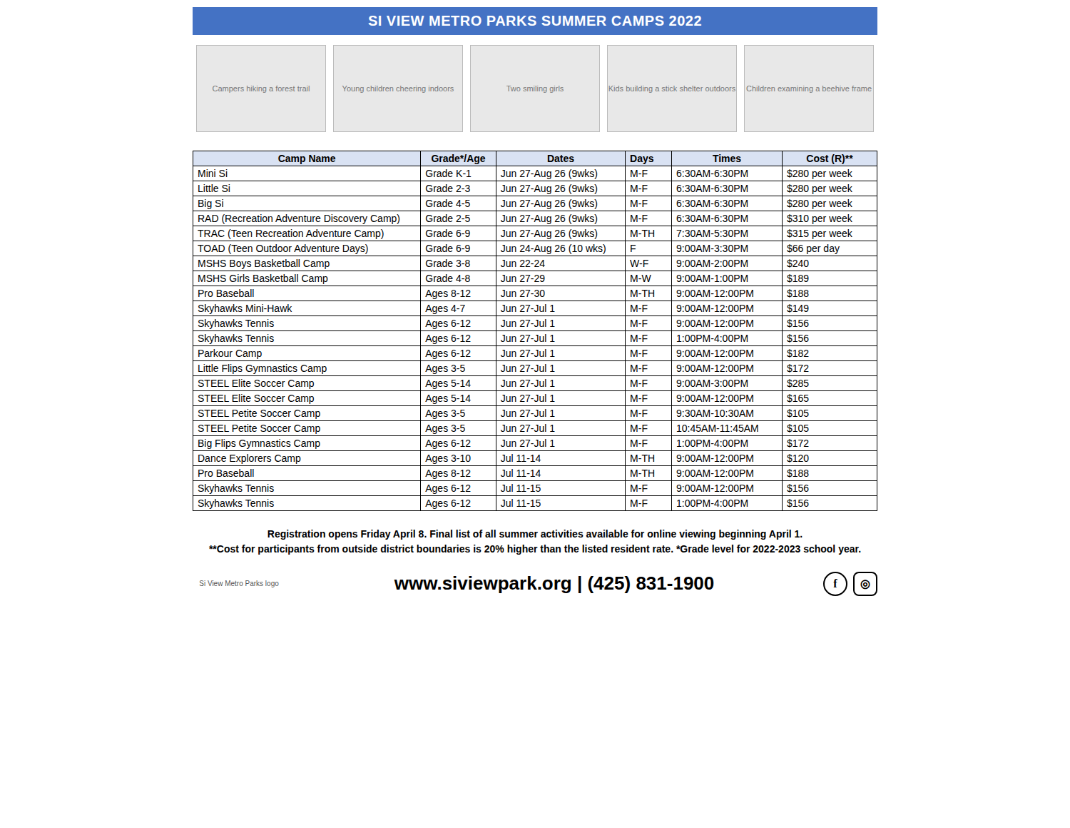SI VIEW METRO PARKS SUMMER CAMPS 2022
Campers hiking a forest trail
Young children cheering indoors
Two smiling girls
Kids building a stick shelter outdoors
Children examining a beehive frame
| Camp Name | Grade*/Age | Dates | Days | Times | Cost (R)** |
| --- | --- | --- | --- | --- | --- |
| Mini Si | Grade K-1 | Jun 27-Aug 26 (9wks) | M-F | 6:30AM-6:30PM | $280 per week |
| Little Si | Grade 2-3 | Jun 27-Aug 26 (9wks) | M-F | 6:30AM-6:30PM | $280 per week |
| Big Si | Grade 4-5 | Jun 27-Aug 26 (9wks) | M-F | 6:30AM-6:30PM | $280 per week |
| RAD (Recreation Adventure Discovery Camp) | Grade 2-5 | Jun 27-Aug 26 (9wks) | M-F | 6:30AM-6:30PM | $310 per week |
| TRAC (Teen Recreation Adventure Camp) | Grade 6-9 | Jun 27-Aug 26 (9wks) | M-TH | 7:30AM-5:30PM | $315 per week |
| TOAD (Teen Outdoor Adventure Days) | Grade 6-9 | Jun 24-Aug 26 (10 wks) | F | 9:00AM-3:30PM | $66 per day |
| MSHS Boys Basketball Camp | Grade 3-8 | Jun 22-24 | W-F | 9:00AM-2:00PM | $240 |
| MSHS Girls Basketball Camp | Grade 4-8 | Jun 27-29 | M-W | 9:00AM-1:00PM | $189 |
| Pro Baseball | Ages 8-12 | Jun 27-30 | M-TH | 9:00AM-12:00PM | $188 |
| Skyhawks Mini-Hawk | Ages 4-7 | Jun 27-Jul 1 | M-F | 9:00AM-12:00PM | $149 |
| Skyhawks Tennis | Ages 6-12 | Jun 27-Jul 1 | M-F | 9:00AM-12:00PM | $156 |
| Skyhawks Tennis | Ages 6-12 | Jun 27-Jul 1 | M-F | 1:00PM-4:00PM | $156 |
| Parkour Camp | Ages 6-12 | Jun 27-Jul 1 | M-F | 9:00AM-12:00PM | $182 |
| Little Flips Gymnastics Camp | Ages 3-5 | Jun 27-Jul 1 | M-F | 9:00AM-12:00PM | $172 |
| STEEL Elite Soccer Camp | Ages 5-14 | Jun 27-Jul 1 | M-F | 9:00AM-3:00PM | $285 |
| STEEL Elite Soccer Camp | Ages 5-14 | Jun 27-Jul 1 | M-F | 9:00AM-12:00PM | $165 |
| STEEL Petite Soccer Camp | Ages 3-5 | Jun 27-Jul 1 | M-F | 9:30AM-10:30AM | $105 |
| STEEL Petite Soccer Camp | Ages 3-5 | Jun 27-Jul 1 | M-F | 10:45AM-11:45AM | $105 |
| Big Flips Gymnastics Camp | Ages 6-12 | Jun 27-Jul 1 | M-F | 1:00PM-4:00PM | $172 |
| Dance Explorers Camp | Ages 3-10 | Jul 11-14 | M-TH | 9:00AM-12:00PM | $120 |
| Pro Baseball | Ages 8-12 | Jul 11-14 | M-TH | 9:00AM-12:00PM | $188 |
| Skyhawks Tennis | Ages 6-12 | Jul 11-15 | M-F | 9:00AM-12:00PM | $156 |
| Skyhawks Tennis | Ages 6-12 | Jul 11-15 | M-F | 1:00PM-4:00PM | $156 |
Registration opens Friday April 8. Final list of all summer activities available for online viewing beginning April 1.
**Cost for participants from outside district boundaries is 20% higher than the listed resident rate. *Grade level for 2022-2023 school year.
Si View Metro Parks logo
www.siviewpark.org | (425) 831-1900
f
◎